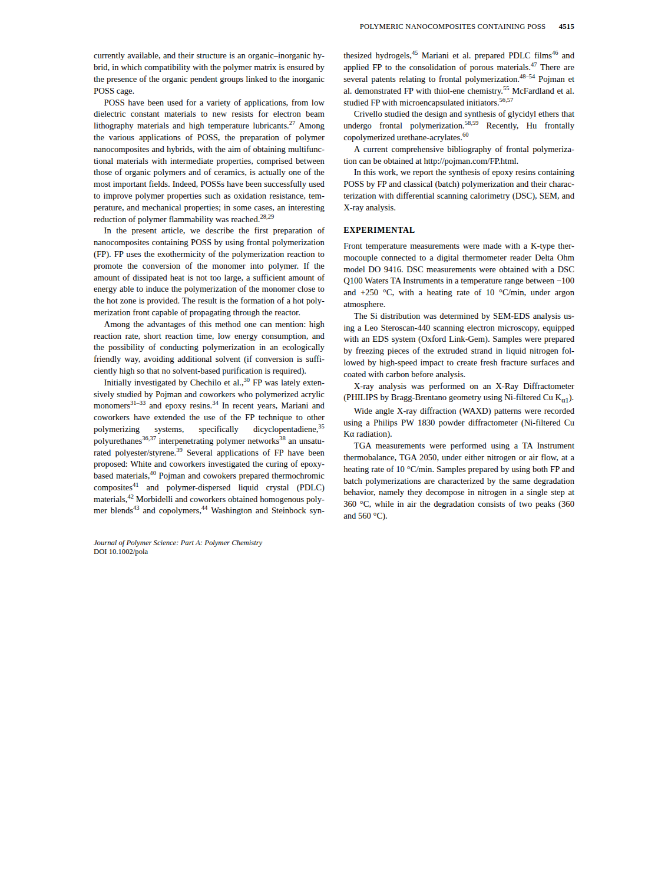POLYMERIC NANOCOMPOSITES CONTAINING POSS 4515
currently available, and their structure is an organic–inorganic hybrid, in which compatibility with the polymer matrix is ensured by the presence of the organic pendent groups linked to the inorganic POSS cage.
POSS have been used for a variety of applications, from low dielectric constant materials to new resists for electron beam lithography materials and high temperature lubricants.27 Among the various applications of POSS, the preparation of polymer nanocomposites and hybrids, with the aim of obtaining multifunctional materials with intermediate properties, comprised between those of organic polymers and of ceramics, is actually one of the most important fields. Indeed, POSSs have been successfully used to improve polymer properties such as oxidation resistance, temperature, and mechanical properties; in some cases, an interesting reduction of polymer flammability was reached.28,29
In the present article, we describe the first preparation of nanocomposites containing POSS by using frontal polymerization (FP). FP uses the exothermicity of the polymerization reaction to promote the conversion of the monomer into polymer. If the amount of dissipated heat is not too large, a sufficient amount of energy able to induce the polymerization of the monomer close to the hot zone is provided. The result is the formation of a hot polymerization front capable of propagating through the reactor.
Among the advantages of this method one can mention: high reaction rate, short reaction time, low energy consumption, and the possibility of conducting polymerization in an ecologically friendly way, avoiding additional solvent (if conversion is sufficiently high so that no solvent-based purification is required).
Initially investigated by Chechilo et al.,30 FP was lately extensively studied by Pojman and coworkers who polymerized acrylic monomers31–33 and epoxy resins.34 In recent years, Mariani and coworkers have extended the use of the FP technique to other polymerizing systems, specifically dicyclopentadiene,35 polyurethanes36,37 interpenetrating polymer networks38 an unsaturated polyester/styrene.39 Several applications of FP have been proposed: White and coworkers investigated the curing of epoxy-based materials,40 Pojman and cowokers prepared thermochromic composites41 and polymer-dispersed liquid crystal (PDLC) materials,42 Morbidelli and coworkers obtained homogenous polymer blends43 and copolymers,44 Washington and Steinbock synthesized hydrogels,45 Mariani et al. prepared PDLC films46 and applied FP to the consolidation of porous materials.47 There are several patents relating to frontal polymerization.48–54 Pojman et al. demonstrated FP with thiol-ene chemistry.55 McFardland et al. studied FP with microencapsulated initiators.56,57
Crivello studied the design and synthesis of glycidyl ethers that undergo frontal polymerization.58,59 Recently, Hu frontally copolymerized urethane-acrylates.60
A current comprehensive bibliography of frontal polymerization can be obtained at http://pojman.com/FP.html.
In this work, we report the synthesis of epoxy resins containing POSS by FP and classical (batch) polymerization and their characterization with differential scanning calorimetry (DSC), SEM, and X-ray analysis.
EXPERIMENTAL
Front temperature measurements were made with a K-type thermocouple connected to a digital thermometer reader Delta Ohm model DO 9416. DSC measurements were obtained with a DSC Q100 Waters TA Instruments in a temperature range between −100 and +250 °C, with a heating rate of 10 °C/min, under argon atmosphere.
The Si distribution was determined by SEM-EDS analysis using a Leo Steroscan-440 scanning electron microscopy, equipped with an EDS system (Oxford Link-Gem). Samples were prepared by freezing pieces of the extruded strand in liquid nitrogen followed by high-speed impact to create fresh fracture surfaces and coated with carbon before analysis.
X-ray analysis was performed on an X-Ray Diffractometer (PHILIPS by Bragg-Brentano geometry using Ni-filtered Cu Kα1).
Wide angle X-ray diffraction (WAXD) patterns were recorded using a Philips PW 1830 powder diffractometer (Ni-filtered Cu Kα radiation).
TGA measurements were performed using a TA Instrument thermobalance, TGA 2050, under either nitrogen or air flow, at a heating rate of 10 °C/min. Samples prepared by using both FP and batch polymerizations are characterized by the same degradation behavior, namely they decompose in nitrogen in a single step at 360 °C, while in air the degradation consists of two peaks (360 and 560 °C).
Journal of Polymer Science: Part A: Polymer Chemistry DOI 10.1002/pola